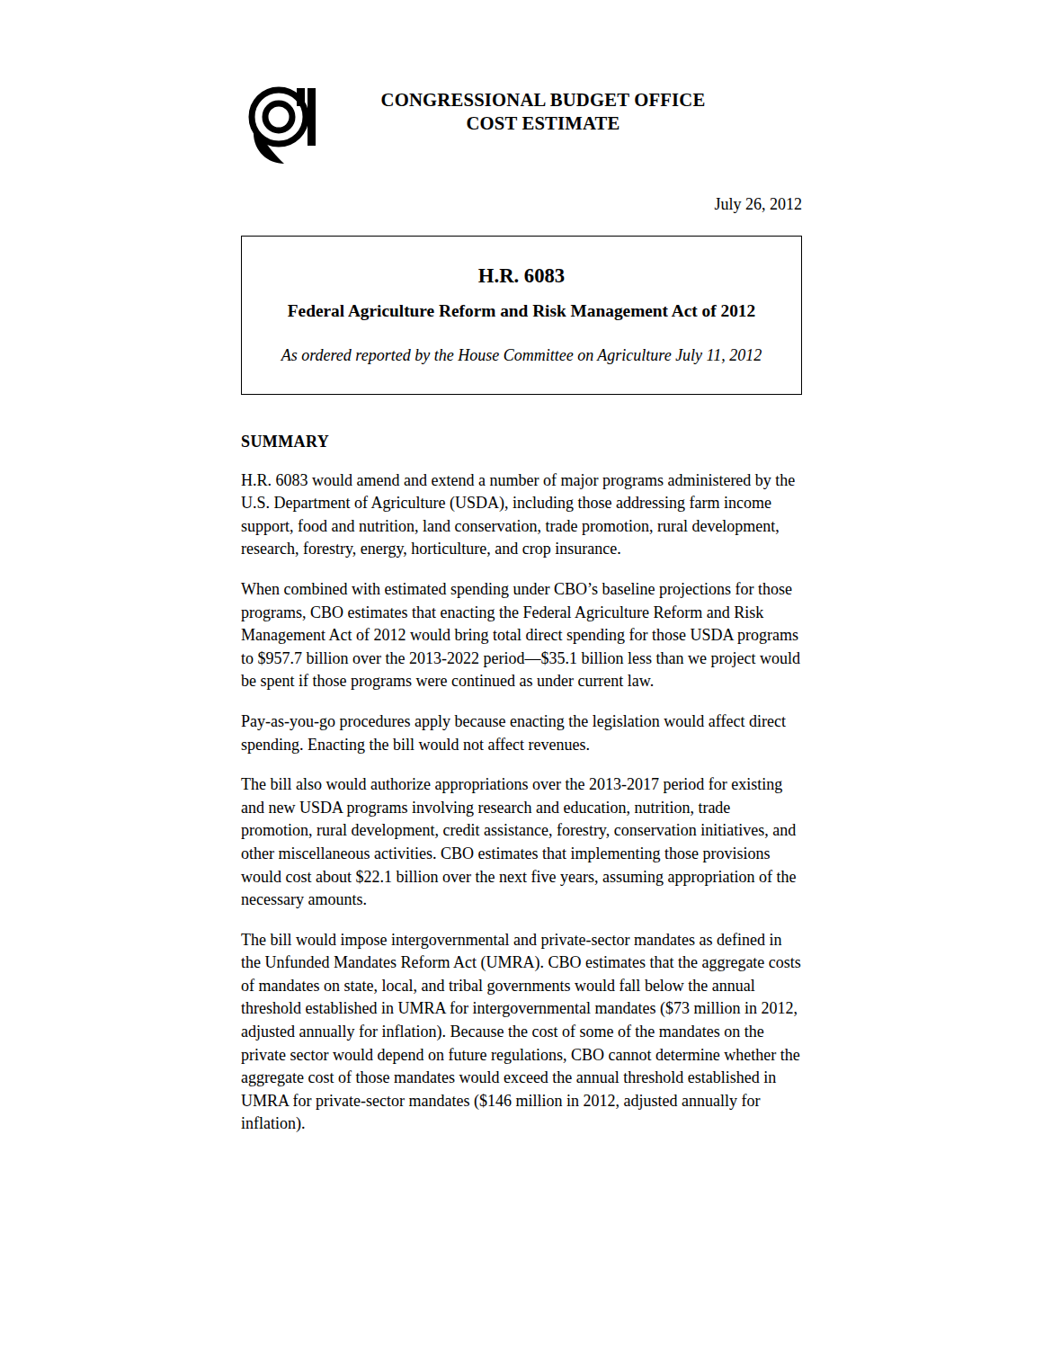CONGRESSIONAL BUDGET OFFICE
COST ESTIMATE
July 26, 2012
H.R. 6083
Federal Agriculture Reform and Risk Management Act of 2012
As ordered reported by the House Committee on Agriculture July 11, 2012
SUMMARY
H.R. 6083 would amend and extend a number of major programs administered by the U.S. Department of Agriculture (USDA), including those addressing farm income support, food and nutrition, land conservation, trade promotion, rural development, research, forestry, energy, horticulture, and crop insurance.
When combined with estimated spending under CBO’s baseline projections for those programs, CBO estimates that enacting the Federal Agriculture Reform and Risk Management Act of 2012 would bring total direct spending for those USDA programs to $957.7 billion over the 2013-2022 period—$35.1 billion less than we project would be spent if those programs were continued as under current law.
Pay-as-you-go procedures apply because enacting the legislation would affect direct spending. Enacting the bill would not affect revenues.
The bill also would authorize appropriations over the 2013-2017 period for existing and new USDA programs involving research and education, nutrition, trade promotion, rural development, credit assistance, forestry, conservation initiatives, and other miscellaneous activities. CBO estimates that implementing those provisions would cost about $22.1 billion over the next five years, assuming appropriation of the necessary amounts.
The bill would impose intergovernmental and private-sector mandates as defined in the Unfunded Mandates Reform Act (UMRA). CBO estimates that the aggregate costs of mandates on state, local, and tribal governments would fall below the annual threshold established in UMRA for intergovernmental mandates ($73 million in 2012, adjusted annually for inflation). Because the cost of some of the mandates on the private sector would depend on future regulations, CBO cannot determine whether the aggregate cost of those mandates would exceed the annual threshold established in UMRA for private-sector mandates ($146 million in 2012, adjusted annually for inflation).